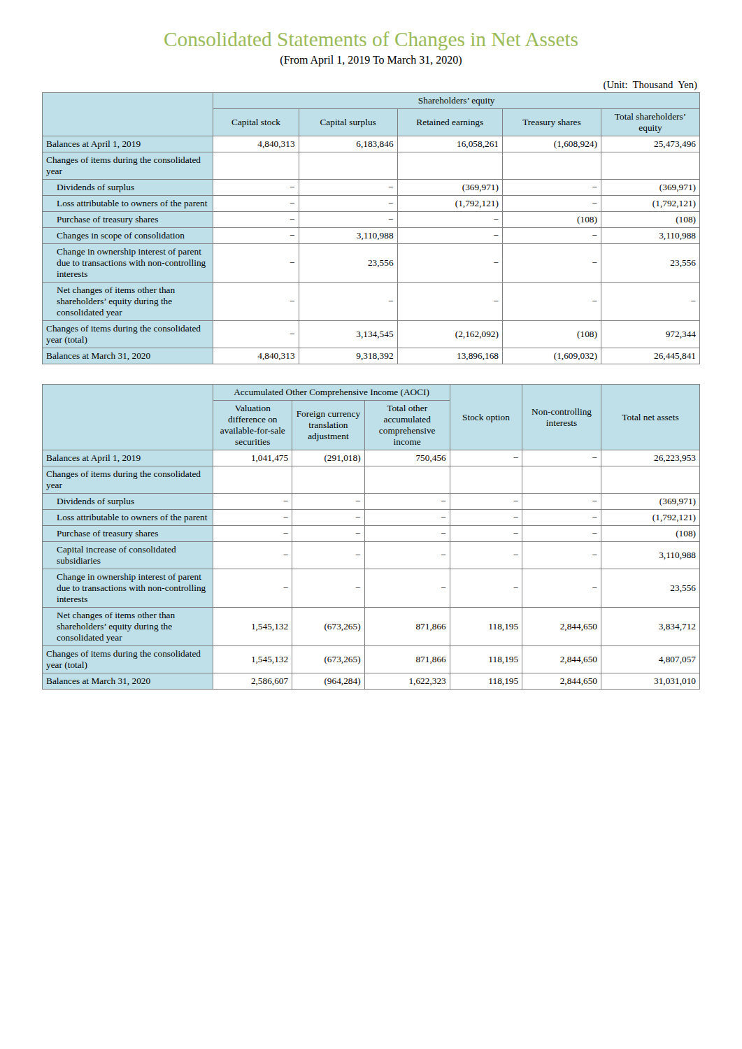Consolidated Statements of Changes in Net Assets
(From April 1, 2019 To March 31, 2020)
(Unit: Thousand Yen)
| | Shareholders’ equity |
| --- | --- |
| Capital stock | Capital surplus | Retained earnings | Treasury shares | Total shareholders’ equity |
| Balances at April 1, 2019 | 4,840,313 | 6,183,846 | 16,058,261 | (1,608,924) | 25,473,496 |
| Changes of items during the consolidated year | | | | | |
| Dividends of surplus | − | − | (369,971) | − | (369,971) |
| Loss attributable to owners of the parent | − | − | (1,792,121) | − | (1,792,121) |
| Purchase of treasury shares | − | − | − | (108) | (108) |
| Changes in scope of consolidation | − | 3,110,988 | − | − | 3,110,988 |
| Change in ownership interest of parent due to transactions with non-controlling interests | − | 23,556 | − | − | 23,556 |
| Net changes of items other than shareholders’ equity during the consolidated year | − | − | − | − | − |
| Changes of items during the consolidated year (total) | − | 3,134,545 | (2,162,092) | (108) | 972,344 |
| Balances at March 31, 2020 | 4,840,313 | 9,318,392 | 13,896,168 | (1,609,032) | 26,445,841 |
| | Accumulated Other Comprehensive Income (AOCI) | Stock option | Non-controlling interests | Total net assets |
| --- | --- | --- | --- | --- |
| Valuation difference on available-for-sale securities | Foreign currency translation adjustment | Total other accumulated comprehensive income |
| Balances at April 1, 2019 | 1,041,475 | (291,018) | 750,456 | − | − | 26,223,953 |
| Changes of items during the consolidated year | | | | | | |
| Dividends of surplus | − | − | − | − | − | (369,971) |
| Loss attributable to owners of the parent | − | − | − | − | − | (1,792,121) |
| Purchase of treasury shares | − | − | − | − | − | (108) |
| Capital increase of consolidated subsidiaries | − | − | − | − | − | 3,110,988 |
| Change in ownership interest of parent due to transactions with non-controlling interests | − | − | − | − | − | 23,556 |
| Net changes of items other than shareholders’ equity during the consolidated year | 1,545,132 | (673,265) | 871,866 | 118,195 | 2,844,650 | 3,834,712 |
| Changes of items during the consolidated year (total) | 1,545,132 | (673,265) | 871,866 | 118,195 | 2,844,650 | 4,807,057 |
| Balances at March 31, 2020 | 2,586,607 | (964,284) | 1,622,323 | 118,195 | 2,844,650 | 31,031,010 |